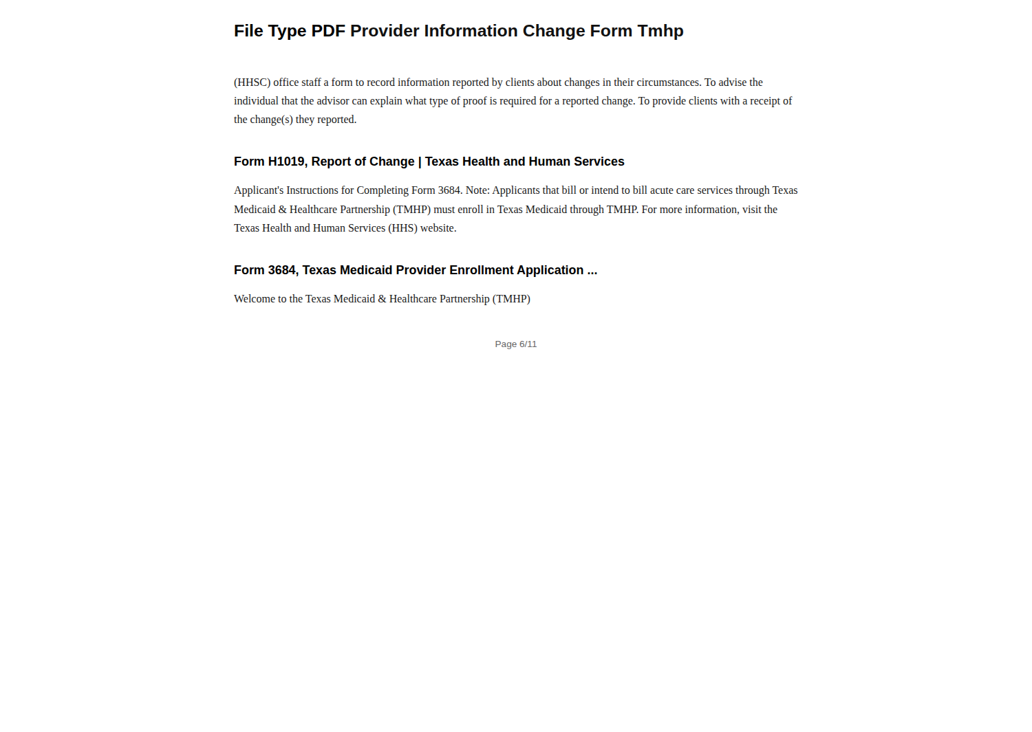File Type PDF Provider Information Change Form Tmhp
(HHSC) office staff a form to record information reported by clients about changes in their circumstances. To advise the individual that the advisor can explain what type of proof is required for a reported change. To provide clients with a receipt of the change(s) they reported.
Form H1019, Report of Change | Texas Health and Human Services
Applicant's Instructions for Completing Form 3684. Note: Applicants that bill or intend to bill acute care services through Texas Medicaid & Healthcare Partnership (TMHP) must enroll in Texas Medicaid through TMHP. For more information, visit the Texas Health and Human Services (HHS) website.
Form 3684, Texas Medicaid Provider Enrollment Application ...
Welcome to the Texas Medicaid & Healthcare Partnership (TMHP)
Page 6/11